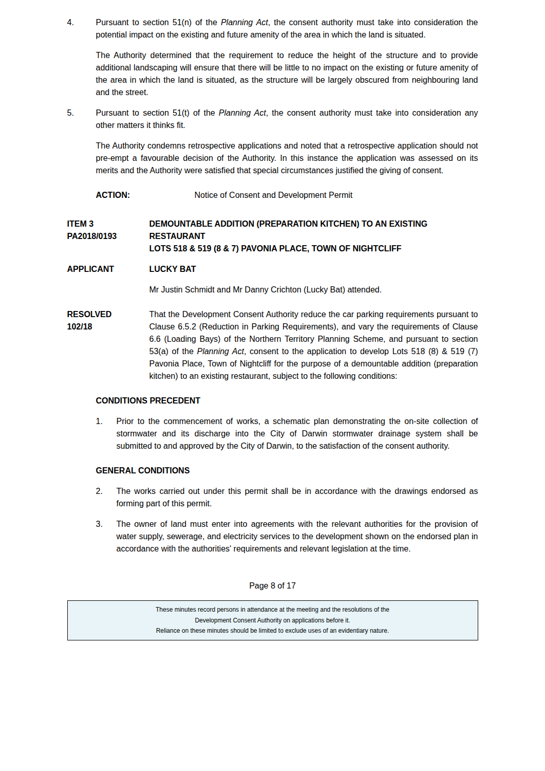4.
Pursuant to section 51(n) of the Planning Act, the consent authority must take into consideration the potential impact on the existing and future amenity of the area in which the land is situated.
The Authority determined that the requirement to reduce the height of the structure and to provide additional landscaping will ensure that there will be little to no impact on the existing or future amenity of the area in which the land is situated, as the structure will be largely obscured from neighbouring land and the street.
5.
Pursuant to section 51(t) of the Planning Act, the consent authority must take into consideration any other matters it thinks fit.
The Authority condemns retrospective applications and noted that a retrospective application should not pre-empt a favourable decision of the Authority. In this instance the application was assessed on its merits and the Authority were satisfied that special circumstances justified the giving of consent.
ACTION:
Notice of Consent and Development Permit
ITEM 3
PA2018/0193
DEMOUNTABLE ADDITION (PREPARATION KITCHEN) TO AN EXISTING RESTAURANT
LOTS 518 & 519 (8 & 7) PAVONIA PLACE, TOWN OF NIGHTCLIFF
APPLICANT
LUCKY BAT
Mr Justin Schmidt and Mr Danny Crichton (Lucky Bat) attended.
RESOLVED
102/18
That the Development Consent Authority reduce the car parking requirements pursuant to Clause 6.5.2 (Reduction in Parking Requirements), and vary the requirements of Clause 6.6 (Loading Bays) of the Northern Territory Planning Scheme, and pursuant to section 53(a) of the Planning Act, consent to the application to develop Lots 518 (8) & 519 (7) Pavonia Place, Town of Nightcliff for the purpose of a demountable addition (preparation kitchen) to an existing restaurant, subject to the following conditions:
Conditions Precedent
1.
Prior to the commencement of works, a schematic plan demonstrating the on-site collection of stormwater and its discharge into the City of Darwin stormwater drainage system shall be submitted to and approved by the City of Darwin, to the satisfaction of the consent authority.
General Conditions
2.
The works carried out under this permit shall be in accordance with the drawings endorsed as forming part of this permit.
3.
The owner of land must enter into agreements with the relevant authorities for the provision of water supply, sewerage, and electricity services to the development shown on the endorsed plan in accordance with the authorities' requirements and relevant legislation at the time.
Page 8 of 17
These minutes record persons in attendance at the meeting and the resolutions of the
Development Consent Authority on applications before it.
Reliance on these minutes should be limited to exclude uses of an evidentiary nature.